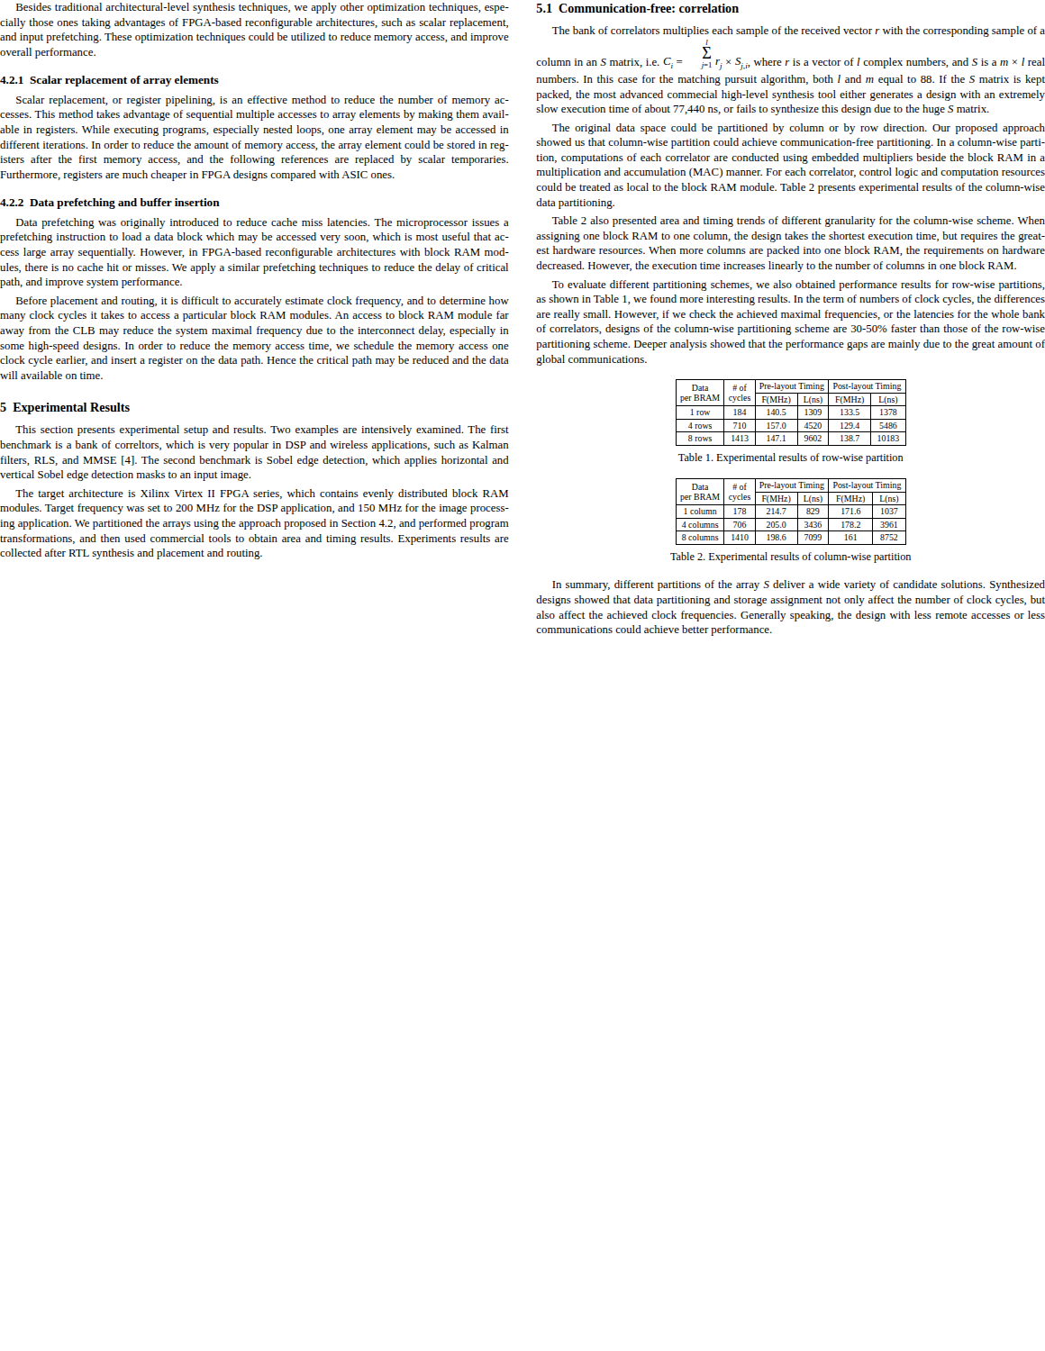Besides traditional architectural-level synthesis techniques, we apply other optimization techniques, especially those ones taking advantages of FPGA-based reconfigurable architectures, such as scalar replacement, and input prefetching. These optimization techniques could be utilized to reduce memory access, and improve overall performance.
4.2.1 Scalar replacement of array elements
Scalar replacement, or register pipelining, is an effective method to reduce the number of memory accesses. This method takes advantage of sequential multiple accesses to array elements by making them available in registers. While executing programs, especially nested loops, one array element may be accessed in different iterations. In order to reduce the amount of memory access, the array element could be stored in registers after the first memory access, and the following references are replaced by scalar temporaries. Furthermore, registers are much cheaper in FPGA designs compared with ASIC ones.
4.2.2 Data prefetching and buffer insertion
Data prefetching was originally introduced to reduce cache miss latencies. The microprocessor issues a prefetching instruction to load a data block which may be accessed very soon, which is most useful that access large array sequentially. However, in FPGA-based reconfigurable architectures with block RAM modules, there is no cache hit or misses. We apply a similar prefetching techniques to reduce the delay of critical path, and improve system performance.
Before placement and routing, it is difficult to accurately estimate clock frequency, and to determine how many clock cycles it takes to access a particular block RAM modules. An access to block RAM module far away from the CLB may reduce the system maximal frequency due to the interconnect delay, especially in some high-speed designs. In order to reduce the memory access time, we schedule the memory access one clock cycle earlier, and insert a register on the data path. Hence the critical path may be reduced and the data will available on time.
5 Experimental Results
This section presents experimental setup and results. Two examples are intensively examined. The first benchmark is a bank of correltors, which is very popular in DSP and wireless applications, such as Kalman filters, RLS, and MMSE [4]. The second benchmark is Sobel edge detection, which applies horizontal and vertical Sobel edge detection masks to an input image.
The target architecture is Xilinx Virtex II FPGA series, which contains evenly distributed block RAM modules. Target frequency was set to 200 MHz for the DSP application, and 150 MHz for the image processing application. We partitioned the arrays using the approach proposed in Section 4.2, and performed program transformations, and then used commercial tools to obtain area and timing results. Experiments results are collected after RTL synthesis and placement and routing.
5.1 Communication-free: correlation
The bank of correlators multiplies each sample of the received vector r with the corresponding sample of a column in an S matrix, i.e. Ci = lΣj=1 rj × Sj,i, where r is a vector of l complex numbers, and S is a m × l real numbers. In this case for the matching pursuit algorithm, both l and m equal to 88. If the S matrix is kept packed, the most advanced commecial high-level synthesis tool either generates a design with an extremely slow execution time of about 77,440 ns, or fails to synthesize this design due to the huge S matrix.
The original data space could be partitioned by column or by row direction. Our proposed approach showed us that column-wise partition could achieve communication-free partitioning. In a column-wise partition, computations of each correlator are conducted using embedded multipliers beside the block RAM in a multiplication and accumulation (MAC) manner. For each correlator, control logic and computation resources could be treated as local to the block RAM module. Table 2 presents experimental results of the column-wise data partitioning.
Table 2 also presented area and timing trends of different granularity for the column-wise scheme. When assigning one block RAM to one column, the design takes the shortest execution time, but requires the greatest hardware resources. When more columns are packed into one block RAM, the requirements on hardware decreased. However, the execution time increases linearly to the number of columns in one block RAM.
To evaluate different partitioning schemes, we also obtained performance results for row-wise partitions, as shown in Table 1, we found more interesting results. In the term of numbers of clock cycles, the differences are really small. However, if we check the achieved maximal frequencies, or the latencies for the whole bank of correlators, designs of the column-wise partitioning scheme are 30-50% faster than those of the row-wise partitioning scheme. Deeper analysis showed that the performance gaps are mainly due to the great amount of global communications.
| Data per BRAM | # of cycles | Pre-layout Timing | Post-layout Timing |
| --- | --- | --- | --- |
| F(MHz) | L(ns) | F(MHz) | L(ns) |
| 1 row | 184 | 140.5 | 1309 | 133.5 | 1378 |
| 4 rows | 710 | 157.0 | 4520 | 129.4 | 5486 |
| 8 rows | 1413 | 147.1 | 9602 | 138.7 | 10183 |
Table 1. Experimental results of row-wise partition
| Data per BRAM | # of cycles | Pre-layout Timing | Post-layout Timing |
| --- | --- | --- | --- |
| F(MHz) | L(ns) | F(MHz) | L(ns) |
| 1 column | 178 | 214.7 | 829 | 171.6 | 1037 |
| 4 columns | 706 | 205.0 | 3436 | 178.2 | 3961 |
| 8 columns | 1410 | 198.6 | 7099 | 161 | 8752 |
Table 2. Experimental results of column-wise partition
In summary, different partitions of the array S deliver a wide variety of candidate solutions. Synthesized designs showed that data partitioning and storage assignment not only affect the number of clock cycles, but also affect the achieved clock frequencies. Generally speaking, the design with less remote accesses or less communications could achieve better performance.